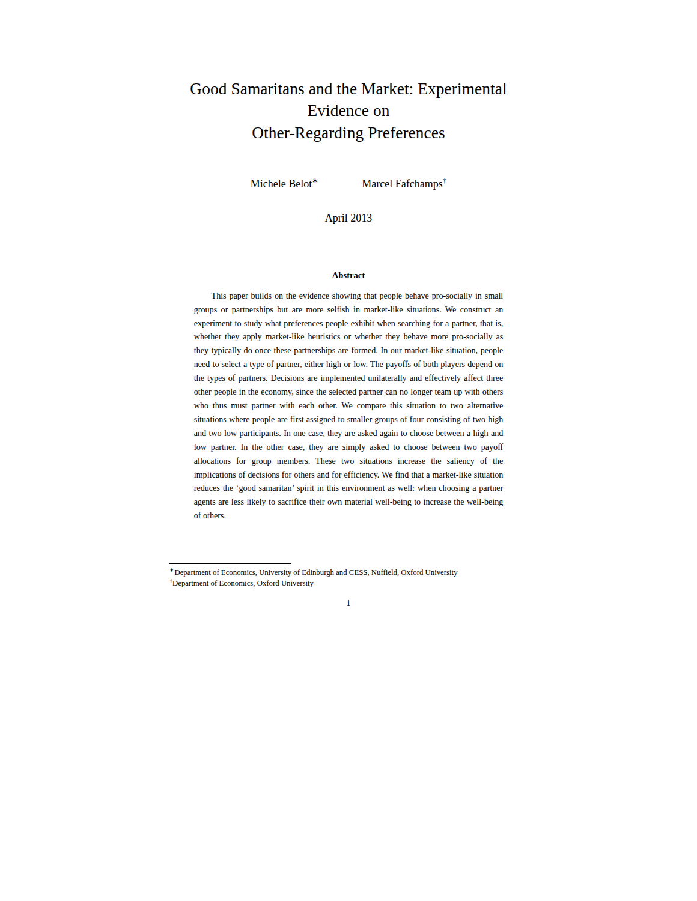Good Samaritans and the Market: Experimental Evidence on
Other-Regarding Preferences
Michele Belot∗ Marcel Fafchamps†
April 2013
Abstract
This paper builds on the evidence showing that people behave pro-socially in small groups or partnerships but are more selfish in market-like situations. We construct an experiment to study what preferences people exhibit when searching for a partner, that is, whether they apply market-like heuristics or whether they behave more pro-socially as they typically do once these partnerships are formed. In our market-like situation, people need to select a type of partner, either high or low. The payoffs of both players depend on the types of partners. Decisions are implemented unilaterally and effectively affect three other people in the economy, since the selected partner can no longer team up with others who thus must partner with each other. We compare this situation to two alternative situations where people are first assigned to smaller groups of four consisting of two high and two low participants. In one case, they are asked again to choose between a high and low partner. In the other case, they are simply asked to choose between two payoff allocations for group members. These two situations increase the saliency of the implications of decisions for others and for efficiency. We find that a market-like situation reduces the ‘good samaritan’ spirit in this environment as well: when choosing a partner agents are less likely to sacrifice their own material well-being to increase the well-being of others.
∗Department of Economics, University of Edinburgh and CESS, Nuffield, Oxford University
†Department of Economics, Oxford University
1